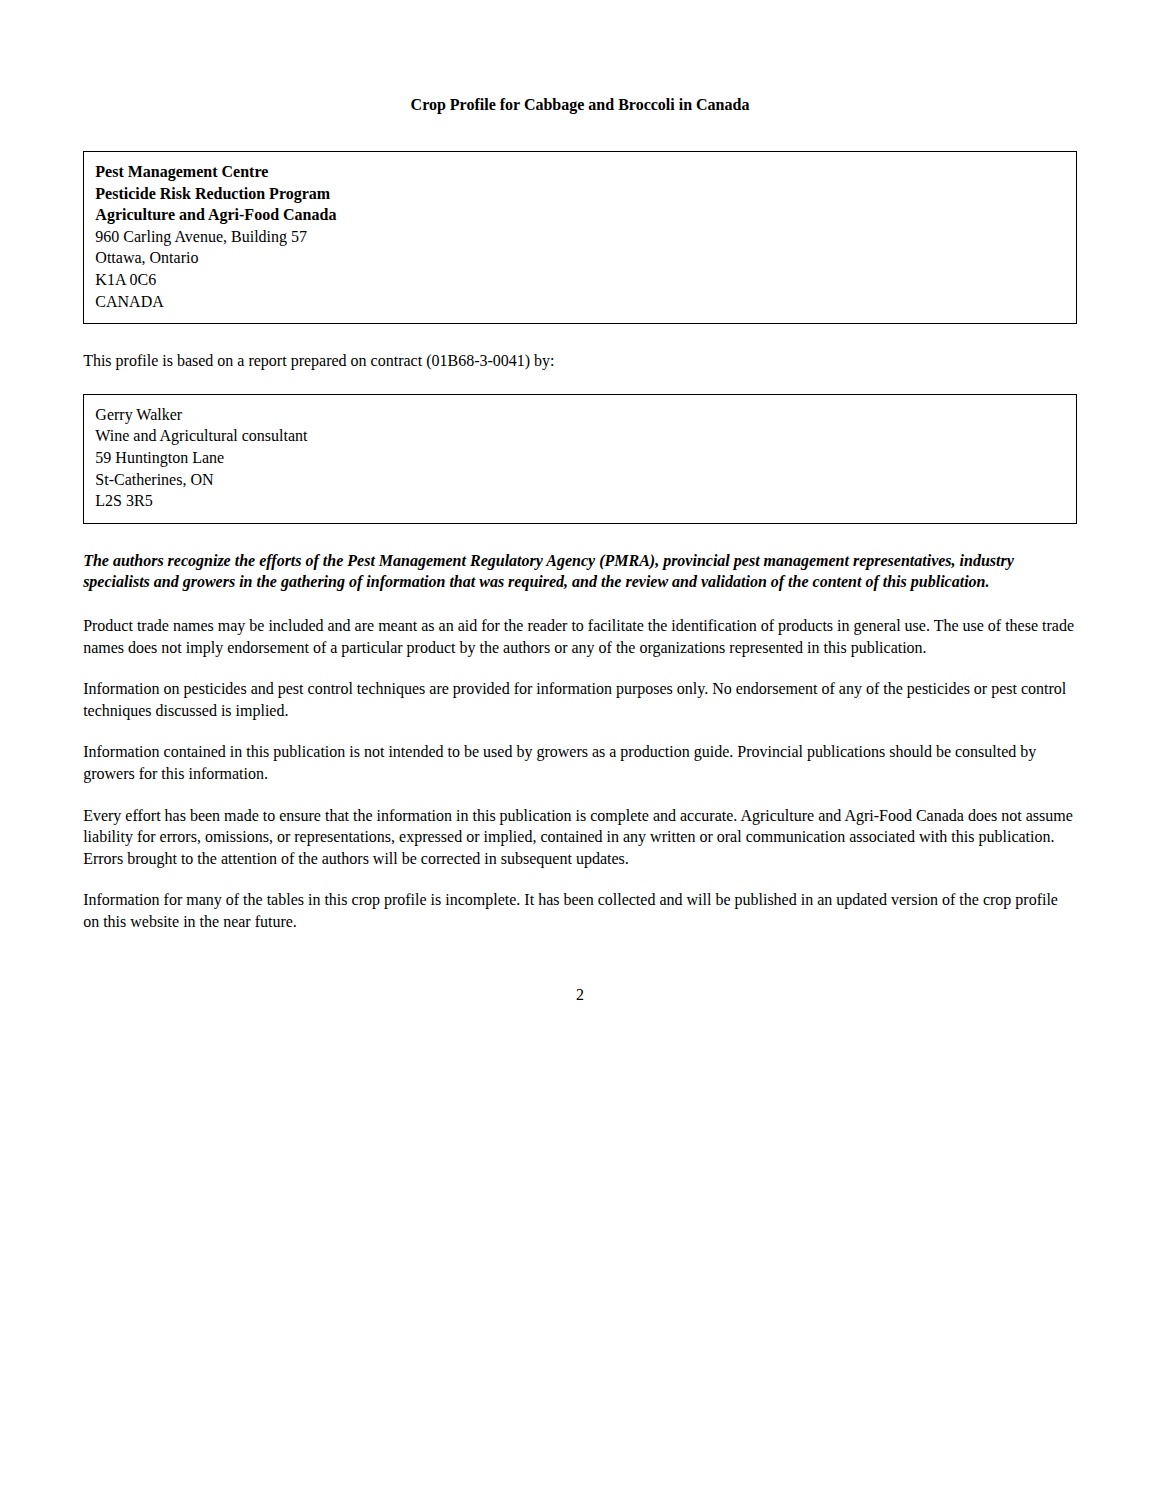Crop Profile for Cabbage and Broccoli in Canada
Pest Management Centre
Pesticide Risk Reduction Program
Agriculture and Agri-Food Canada
960 Carling Avenue, Building 57
Ottawa, Ontario
K1A 0C6
CANADA
This profile is based on a report prepared on contract (01B68-3-0041) by:
Gerry Walker
Wine and Agricultural consultant
59 Huntington Lane
St-Catherines, ON
L2S 3R5
The authors recognize the efforts of the Pest Management Regulatory Agency (PMRA), provincial pest management representatives, industry specialists and growers in the gathering of information that was required, and the review and validation of the content of this publication.
Product trade names may be included and are meant as an aid for the reader to facilitate the identification of products in general use. The use of these trade names does not imply endorsement of a particular product by the authors or any of the organizations represented in this publication.
Information on pesticides and pest control techniques are provided for information purposes only. No endorsement of any of the pesticides or pest control techniques discussed is implied.
Information contained in this publication is not intended to be used by growers as a production guide. Provincial publications should be consulted by growers for this information.
Every effort has been made to ensure that the information in this publication is complete and accurate. Agriculture and Agri-Food Canada does not assume liability for errors, omissions, or representations, expressed or implied, contained in any written or oral communication associated with this publication. Errors brought to the attention of the authors will be corrected in subsequent updates.
Information for many of the tables in this crop profile is incomplete. It has been collected and will be published in an updated version of the crop profile on this website in the near future.
2